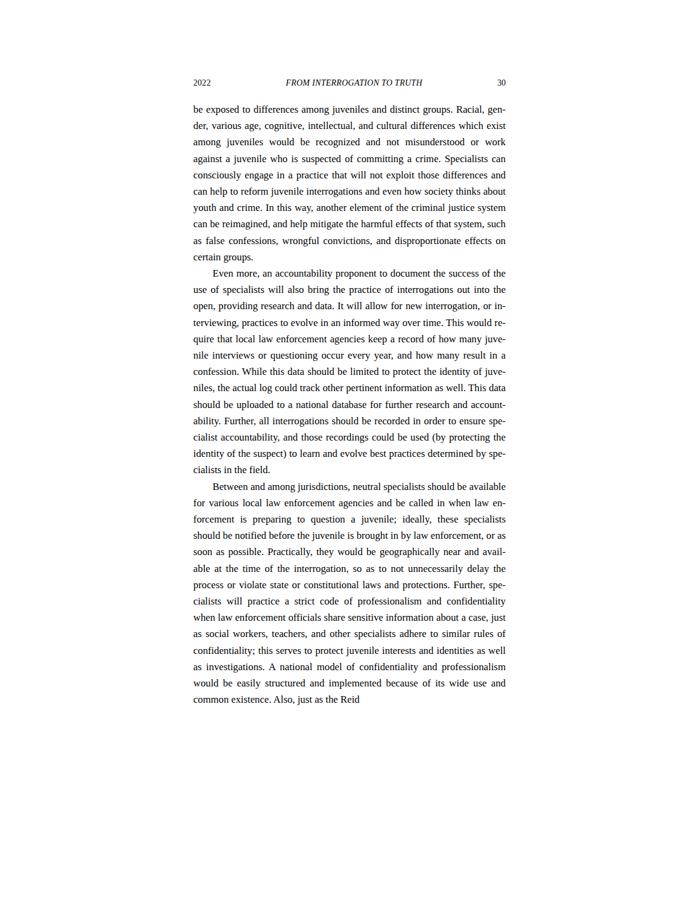2022 FROM INTERROGATION TO TRUTH 30
be exposed to differences among juveniles and distinct groups. Racial, gender, various age, cognitive, intellectual, and cultural differences which exist among juveniles would be recognized and not misunderstood or work against a juvenile who is suspected of committing a crime. Specialists can consciously engage in a practice that will not exploit those differences and can help to reform juvenile interrogations and even how society thinks about youth and crime. In this way, another element of the criminal justice system can be reimagined, and help mitigate the harmful effects of that system, such as false confessions, wrongful convictions, and disproportionate effects on certain groups.
Even more, an accountability proponent to document the success of the use of specialists will also bring the practice of interrogations out into the open, providing research and data. It will allow for new interrogation, or interviewing, practices to evolve in an informed way over time. This would require that local law enforcement agencies keep a record of how many juvenile interviews or questioning occur every year, and how many result in a confession. While this data should be limited to protect the identity of juveniles, the actual log could track other pertinent information as well. This data should be uploaded to a national database for further research and accountability. Further, all interrogations should be recorded in order to ensure specialist accountability, and those recordings could be used (by protecting the identity of the suspect) to learn and evolve best practices determined by specialists in the field.
Between and among jurisdictions, neutral specialists should be available for various local law enforcement agencies and be called in when law enforcement is preparing to question a juvenile; ideally, these specialists should be notified before the juvenile is brought in by law enforcement, or as soon as possible. Practically, they would be geographically near and available at the time of the interrogation, so as to not unnecessarily delay the process or violate state or constitutional laws and protections. Further, specialists will practice a strict code of professionalism and confidentiality when law enforcement officials share sensitive information about a case, just as social workers, teachers, and other specialists adhere to similar rules of confidentiality; this serves to protect juvenile interests and identities as well as investigations. A national model of confidentiality and professionalism would be easily structured and implemented because of its wide use and common existence. Also, just as the Reid